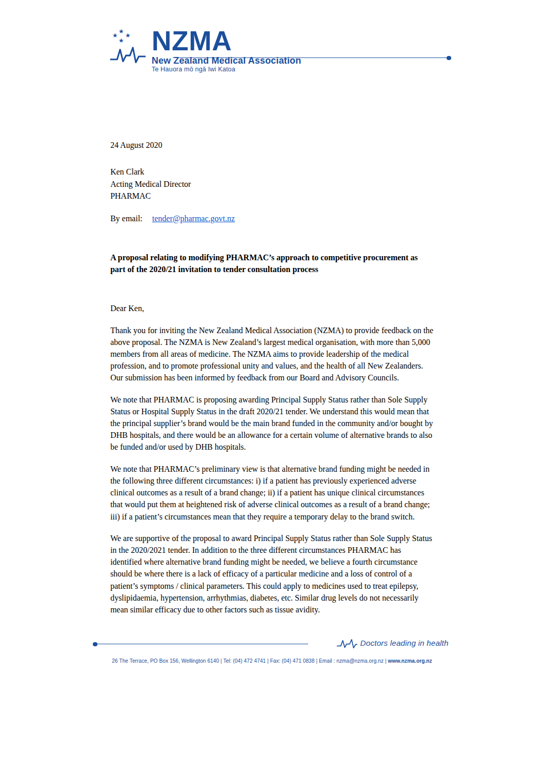★ ★ ★ ★
NZMA New Zealand Medical Association Te Hauora mō ngā Iwi Katoa
24 August 2020
Ken Clark
Acting Medical Director
PHARMAC
By email: tender@pharmac.govt.nz
A proposal relating to modifying PHARMAC’s approach to competitive procurement as part of the 2020/21 invitation to tender consultation process
Dear Ken,
Thank you for inviting the New Zealand Medical Association (NZMA) to provide feedback on the above proposal. The NZMA is New Zealand’s largest medical organisation, with more than 5,000 members from all areas of medicine. The NZMA aims to provide leadership of the medical profession, and to promote professional unity and values, and the health of all New Zealanders. Our submission has been informed by feedback from our Board and Advisory Councils.
We note that PHARMAC is proposing awarding Principal Supply Status rather than Sole Supply Status or Hospital Supply Status in the draft 2020/21 tender. We understand this would mean that the principal supplier’s brand would be the main brand funded in the community and/or bought by DHB hospitals, and there would be an allowance for a certain volume of alternative brands to also be funded and/or used by DHB hospitals.
We note that PHARMAC’s preliminary view is that alternative brand funding might be needed in the following three different circumstances: i) if a patient has previously experienced adverse clinical outcomes as a result of a brand change; ii) if a patient has unique clinical circumstances that would put them at heightened risk of adverse clinical outcomes as a result of a brand change; iii) if a patient’s circumstances mean that they require a temporary delay to the brand switch.
We are supportive of the proposal to award Principal Supply Status rather than Sole Supply Status in the 2020/2021 tender. In addition to the three different circumstances PHARMAC has identified where alternative brand funding might be needed, we believe a fourth circumstance should be where there is a lack of efficacy of a particular medicine and a loss of control of a patient’s symptoms / clinical parameters. This could apply to medicines used to treat epilepsy, dyslipidaemia, hypertension, arrhythmias, diabetes, etc. Similar drug levels do not necessarily mean similar efficacy due to other factors such as tissue avidity.
Doctors leading in health
26 The Terrace, PO Box 156, Wellington 6140 | Tel: (04) 472 4741 | Fax: (04) 471 0838 | Email : nzma@nzma.org.nz | www.nzma.org.nz